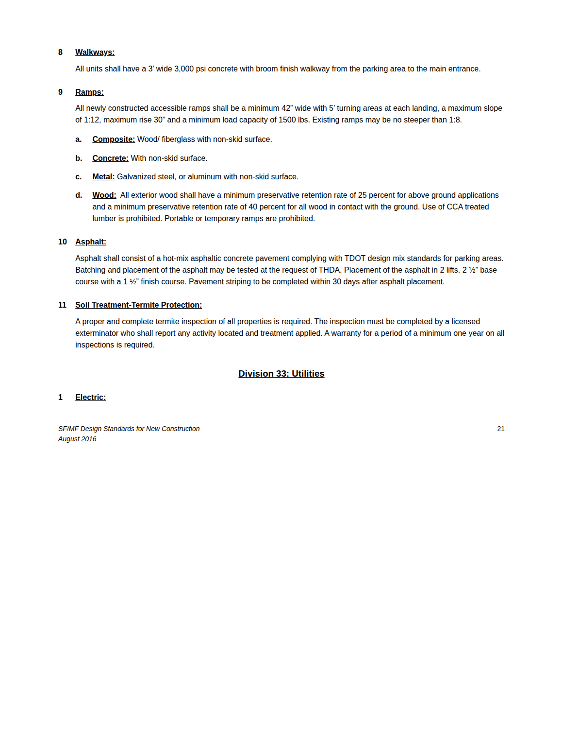8 Walkways:
All units shall have a 3’ wide 3,000 psi concrete with broom finish walkway from the parking area to the main entrance.
9 Ramps:
All newly constructed accessible ramps shall be a minimum 42” wide with 5’ turning areas at each landing, a maximum slope of 1:12, maximum rise 30” and a minimum load capacity of 1500 lbs. Existing ramps may be no steeper than 1:8.
a. Composite: Wood/ fiberglass with non-skid surface.
b. Concrete: With non-skid surface.
c. Metal: Galvanized steel, or aluminum with non-skid surface.
d. Wood: All exterior wood shall have a minimum preservative retention rate of 25 percent for above ground applications and a minimum preservative retention rate of 40 percent for all wood in contact with the ground. Use of CCA treated lumber is prohibited. Portable or temporary ramps are prohibited.
10 Asphalt:
Asphalt shall consist of a hot-mix asphaltic concrete pavement complying with TDOT design mix standards for parking areas. Batching and placement of the asphalt may be tested at the request of THDA. Placement of the asphalt in 2 lifts. 2 ½” base course with a 1 ½” finish course. Pavement striping to be completed within 30 days after asphalt placement.
11 Soil Treatment-Termite Protection:
A proper and complete termite inspection of all properties is required. The inspection must be completed by a licensed exterminator who shall report any activity located and treatment applied. A warranty for a period of a minimum one year on all inspections is required.
Division 33: Utilities
1 Electric:
SF/MF Design Standards for New Construction
August 2016 21